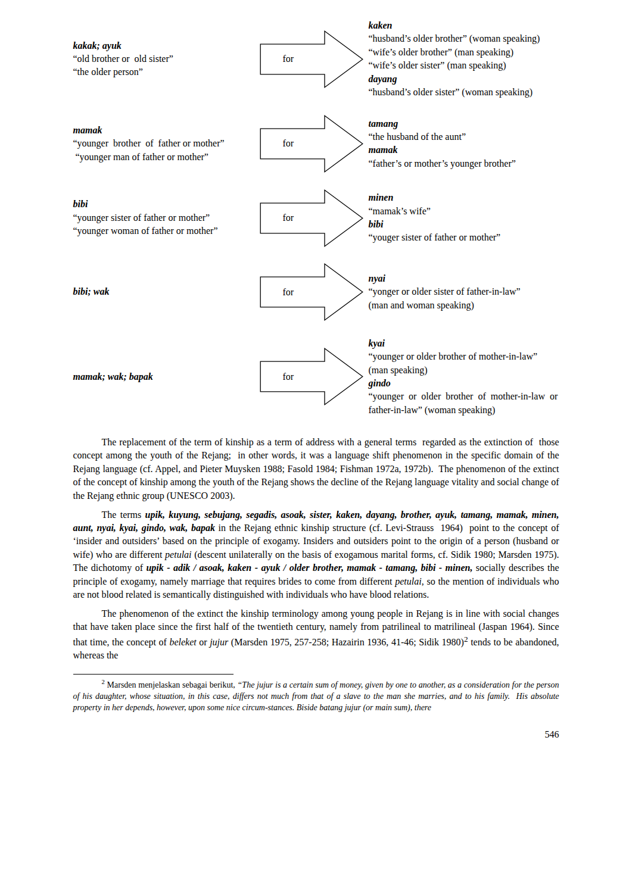kakak; ayuk
“old brother or old sister”
“the older person”
for
kaken
“husband’s older brother” (woman speaking)
“wife’s older brother” (man speaking)
“wife’s older sister” (man speaking)
dayang
“husband’s older sister” (woman speaking)
mamak
“younger brother of father or mother”
“younger man of father or mother”
for
tamang
“the husband of the aunt”
mamak
“father’s or mother’s younger brother”
bibi
“younger sister of father or mother”
“younger woman of father or mother”
for
minen
“mamak’s wife”
bibi
“youger sister of father or mother”
bibi; wak
for
nyai
“yonger or older sister of father-in-law”
(man and woman speaking)
mamak; wak; bapak
for
kyai
“younger or older brother of mother-in-law”
(man speaking)
gindo
“younger or older brother of mother-in-law or father-in-law” (woman speaking)
The replacement of the term of kinship as a term of address with a general terms regarded as the extinction of those concept among the youth of the Rejang; in other words, it was a language shift phenomenon in the specific domain of the Rejang language (cf. Appel, and Pieter Muysken 1988; Fasold 1984; Fishman 1972a, 1972b). The phenomenon of the extinct of the concept of kinship among the youth of the Rejang shows the decline of the Rejang language vitality and social change of the Rejang ethnic group (UNESCO 2003).
The terms upik, kuyung, sebujang, segadis, asoak, sister, kaken, dayang, brother, ayuk, tamang, mamak, minen, aunt, nyai, kyai, gindo, wak, bapak in the Rejang ethnic kinship structure (cf. Levi-Strauss 1964) point to the concept of ‘insider and outsiders’ based on the principle of exogamy. Insiders and outsiders point to the origin of a person (husband or wife) who are different petulai (descent unilaterally on the basis of exogamous marital forms, cf. Sidik 1980; Marsden 1975). The dichotomy of upik - adik / asoak, kaken - ayuk / older brother, mamak - tamang, bibi - minen, socially describes the principle of exogamy, namely marriage that requires brides to come from different petulai, so the mention of individuals who are not blood related is semantically distinguished with individuals who have blood relations.
The phenomenon of the extinct the kinship terminology among young people in Rejang is in line with social changes that have taken place since the first half of the twentieth century, namely from patrilineal to matrilineal (Jaspan 1964). Since that time, the concept of beleket or jujur (Marsden 1975, 257-258; Hazairin 1936, 41-46; Sidik 1980)2 tends to be abandoned, whereas the
2 Marsden menjelaskan sebagai berikut, “The jujur is a certain sum of money, given by one to another, as a consideration for the person of his daughter, whose situation, in this case, differs not much from that of a slave to the man she marries, and to his family. His absolute property in her depends, however, upon some nice circum-stances. Biside batang jujur (or main sum), there
546